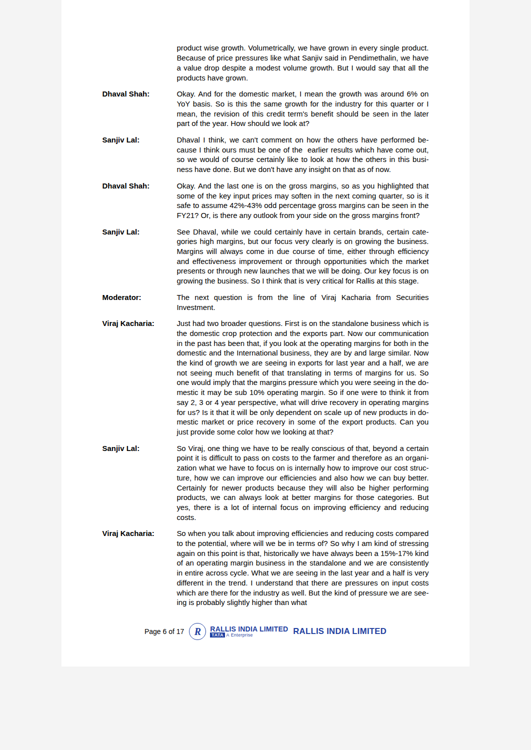product wise growth. Volumetrically, we have grown in every single product. Because of price pressures like what Sanjiv said in Pendimethalin, we have a value drop despite a modest volume growth. But I would say that all the products have grown.
Dhaval Shah:
Okay. And for the domestic market, I mean the growth was around 6% on YoY basis. So is this the same growth for the industry for this quarter or I mean, the revision of this credit term's benefit should be seen in the later part of the year. How should we look at?
Sanjiv Lal:
Dhaval I think, we can't comment on how the others have performed because I think ours must be one of the earlier results which have come out, so we would of course certainly like to look at how the others in this business have done. But we don't have any insight on that as of now.
Dhaval Shah:
Okay. And the last one is on the gross margins, so as you highlighted that some of the key input prices may soften in the next coming quarter, so is it safe to assume 42%-43% odd percentage gross margins can be seen in the FY21? Or, is there any outlook from your side on the gross margins front?
Sanjiv Lal:
See Dhaval, while we could certainly have in certain brands, certain categories high margins, but our focus very clearly is on growing the business. Margins will always come in due course of time, either through efficiency and effectiveness improvement or through opportunities which the market presents or through new launches that we will be doing. Our key focus is on growing the business. So I think that is very critical for Rallis at this stage.
Moderator:
The next question is from the line of Viraj Kacharia from Securities Investment.
Viraj Kacharia:
Just had two broader questions. First is on the standalone business which is the domestic crop protection and the exports part. Now our communication in the past has been that, if you look at the operating margins for both in the domestic and the International business, they are by and large similar. Now the kind of growth we are seeing in exports for last year and a half, we are not seeing much benefit of that translating in terms of margins for us. So one would imply that the margins pressure which you were seeing in the domestic it may be sub 10% operating margin. So if one were to think it from say 2, 3 or 4 year perspective, what will drive recovery in operating margins for us? Is it that it will be only dependent on scale up of new products in domestic market or price recovery in some of the export products. Can you just provide some color how we looking at that?
Sanjiv Lal:
So Viraj, one thing we have to be really conscious of that, beyond a certain point it is difficult to pass on costs to the farmer and therefore as an organization what we have to focus on is internally how to improve our cost structure, how we can improve our efficiencies and also how we can buy better. Certainly for newer products because they will also be higher performing products, we can always look at better margins for those categories. But yes, there is a lot of internal focus on improving efficiency and reducing costs.
Viraj Kacharia:
So when you talk about improving efficiencies and reducing costs compared to the potential, where will we be in terms of? So why I am kind of stressing again on this point is that, historically we have always been a 15%-17% kind of an operating margin business in the standalone and we are consistently in entire across cycle. What we are seeing in the last year and a half is very different in the trend. I understand that there are pressures on input costs which are there for the industry as well. But the kind of pressure we are seeing is probably slightly higher than what
Page 6 of 17
R
RALLIS INDIA LIMITED
TATA A Enterprise
RALLIS INDIA LIMITED